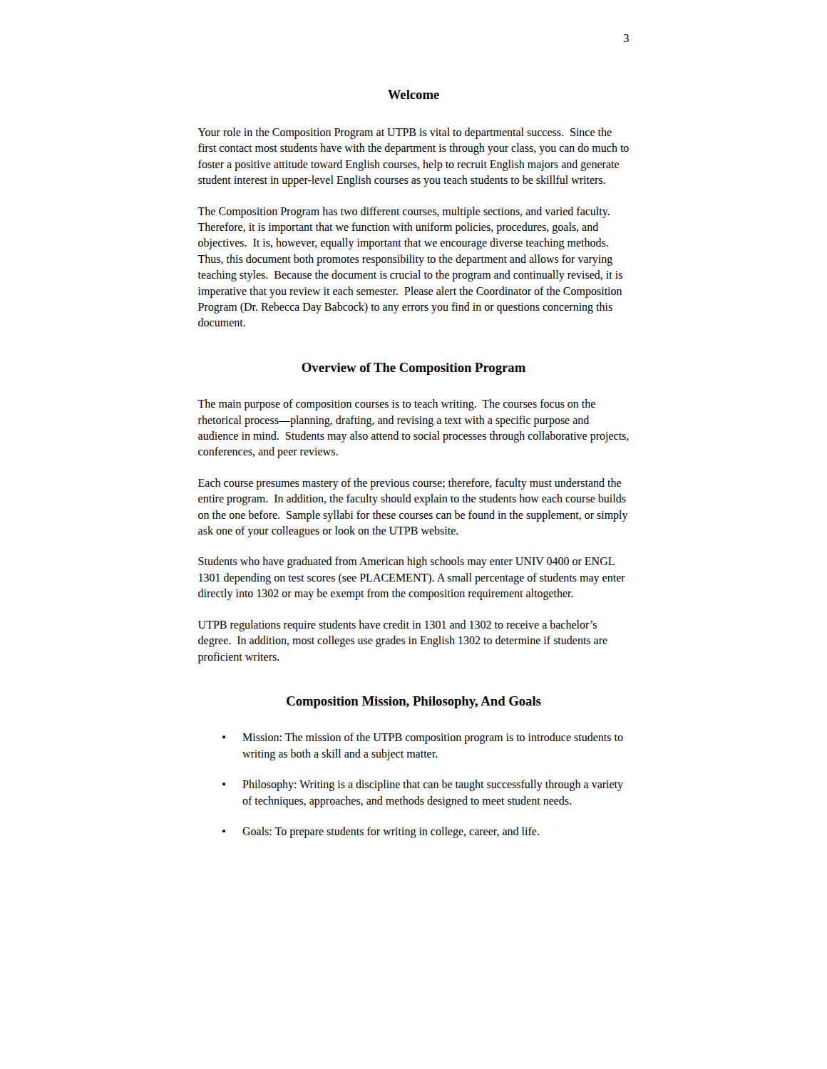3
Welcome
Your role in the Composition Program at UTPB is vital to departmental success. Since the first contact most students have with the department is through your class, you can do much to foster a positive attitude toward English courses, help to recruit English majors and generate student interest in upper-level English courses as you teach students to be skillful writers.
The Composition Program has two different courses, multiple sections, and varied faculty. Therefore, it is important that we function with uniform policies, procedures, goals, and objectives. It is, however, equally important that we encourage diverse teaching methods. Thus, this document both promotes responsibility to the department and allows for varying teaching styles. Because the document is crucial to the program and continually revised, it is imperative that you review it each semester. Please alert the Coordinator of the Composition Program (Dr. Rebecca Day Babcock) to any errors you find in or questions concerning this document.
Overview of The Composition Program
The main purpose of composition courses is to teach writing. The courses focus on the rhetorical process—planning, drafting, and revising a text with a specific purpose and audience in mind. Students may also attend to social processes through collaborative projects, conferences, and peer reviews.
Each course presumes mastery of the previous course; therefore, faculty must understand the entire program. In addition, the faculty should explain to the students how each course builds on the one before. Sample syllabi for these courses can be found in the supplement, or simply ask one of your colleagues or look on the UTPB website.
Students who have graduated from American high schools may enter UNIV 0400 or ENGL 1301 depending on test scores (see PLACEMENT). A small percentage of students may enter directly into 1302 or may be exempt from the composition requirement altogether.
UTPB regulations require students have credit in 1301 and 1302 to receive a bachelor’s degree. In addition, most colleges use grades in English 1302 to determine if students are proficient writers.
Composition Mission, Philosophy, And Goals
Mission: The mission of the UTPB composition program is to introduce students to writing as both a skill and a subject matter.
Philosophy: Writing is a discipline that can be taught successfully through a variety of techniques, approaches, and methods designed to meet student needs.
Goals: To prepare students for writing in college, career, and life.